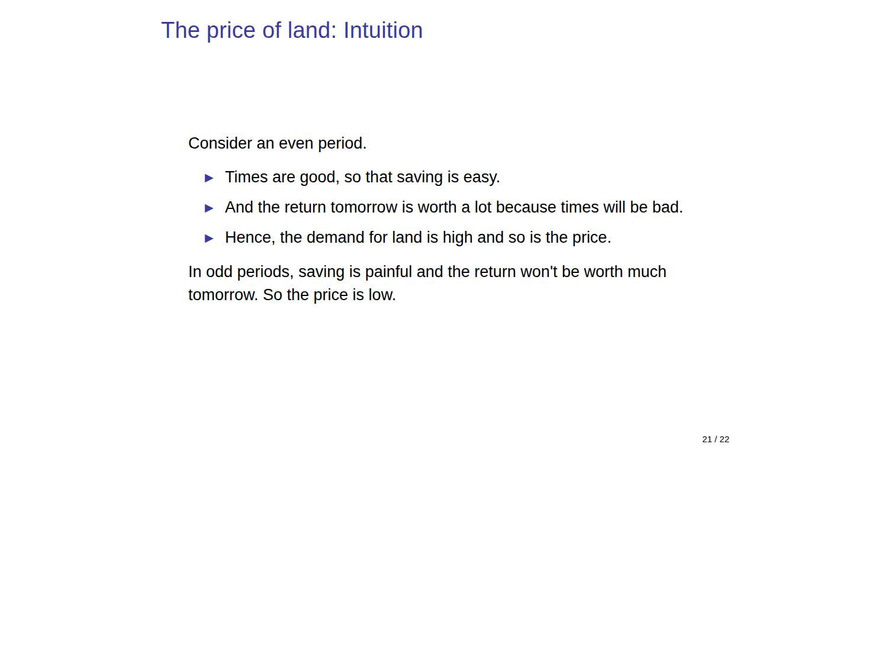The price of land: Intuition
Consider an even period.
Times are good, so that saving is easy.
And the return tomorrow is worth a lot because times will be bad.
Hence, the demand for land is high and so is the price.
In odd periods, saving is painful and the return won't be worth much tomorrow. So the price is low.
21 / 22